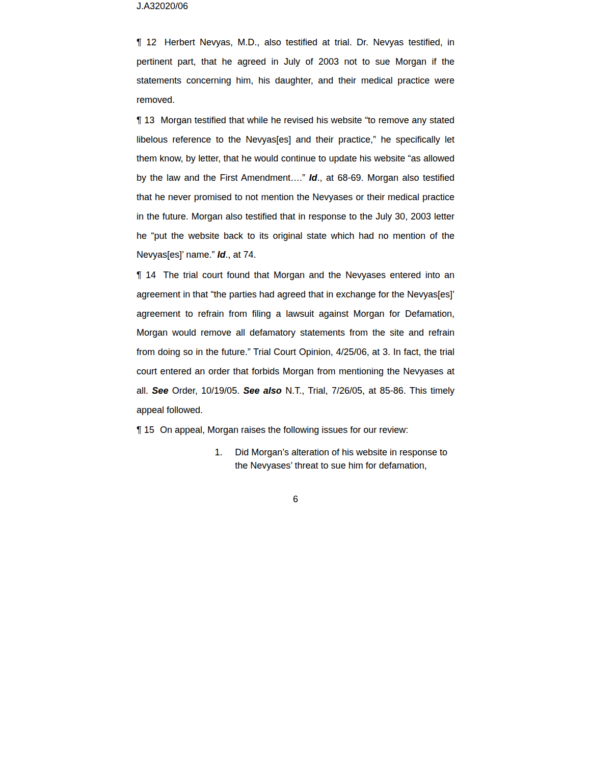J.A32020/06
¶ 12 Herbert Nevyas, M.D., also testified at trial. Dr. Nevyas testified, in pertinent part, that he agreed in July of 2003 not to sue Morgan if the statements concerning him, his daughter, and their medical practice were removed.
¶ 13 Morgan testified that while he revised his website “to remove any stated libelous reference to the Nevyas[es] and their practice,” he specifically let them know, by letter, that he would continue to update his website “as allowed by the law and the First Amendment….” Id., at 68-69. Morgan also testified that he never promised to not mention the Nevyases or their medical practice in the future. Morgan also testified that in response to the July 30, 2003 letter he “put the website back to its original state which had no mention of the Nevyas[es]’ name.” Id., at 74.
¶ 14 The trial court found that Morgan and the Nevyases entered into an agreement in that “the parties had agreed that in exchange for the Nevyas[es]’ agreement to refrain from filing a lawsuit against Morgan for Defamation, Morgan would remove all defamatory statements from the site and refrain from doing so in the future.” Trial Court Opinion, 4/25/06, at 3. In fact, the trial court entered an order that forbids Morgan from mentioning the Nevyases at all. See Order, 10/19/05. See also N.T., Trial, 7/26/05, at 85-86. This timely appeal followed.
¶ 15 On appeal, Morgan raises the following issues for our review:
1. Did Morgan’s alteration of his website in response to the Nevyases’ threat to sue him for defamation,
6